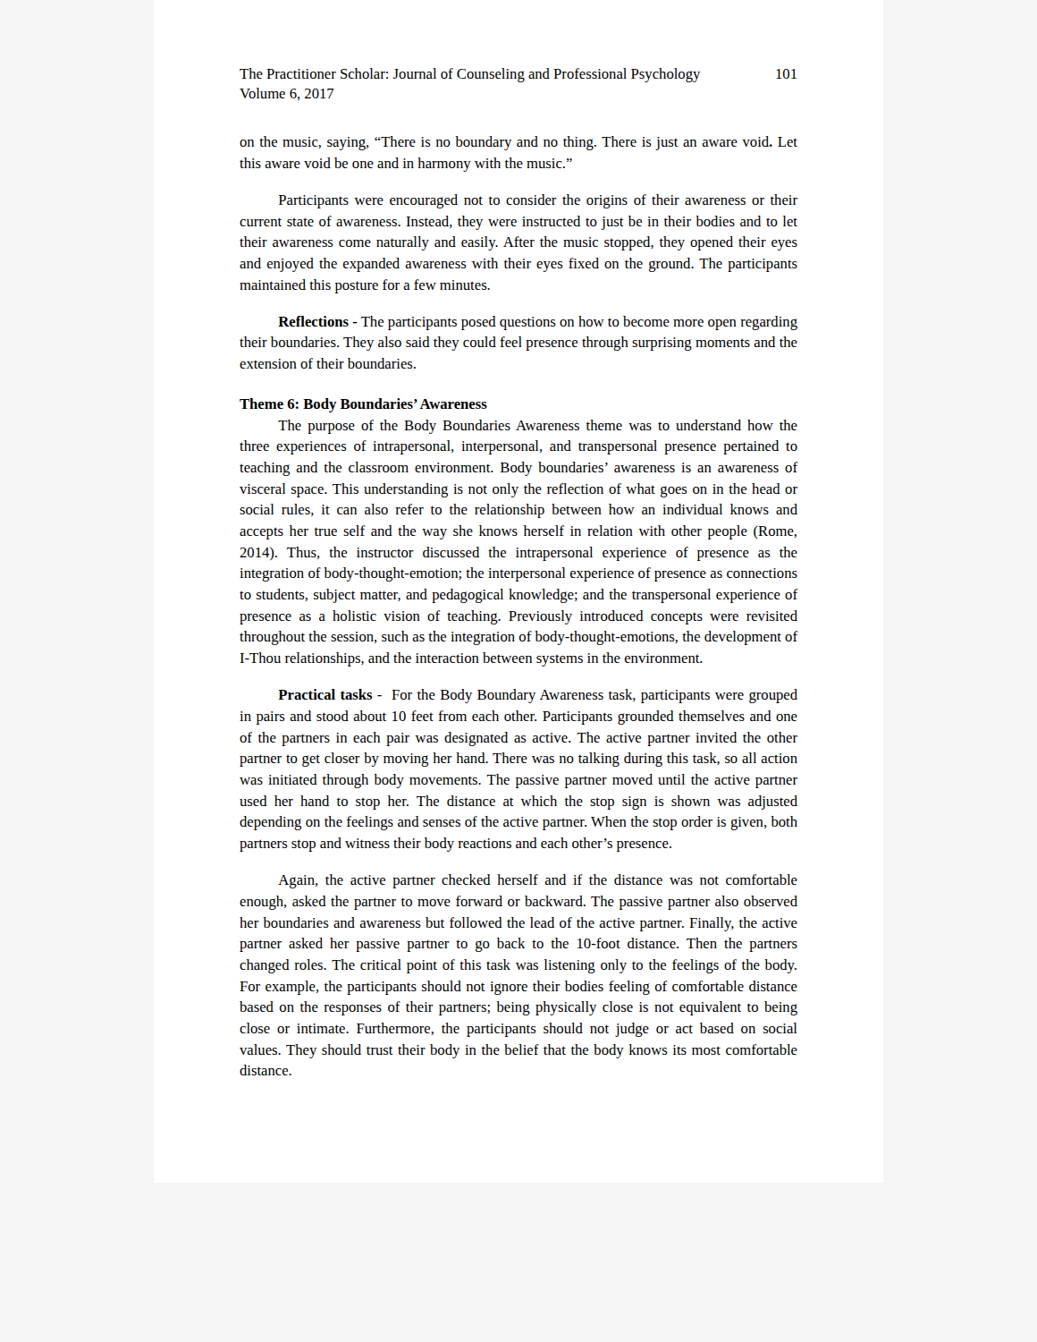The Practitioner Scholar: Journal of Counseling and Professional Psychology
101
Volume 6, 2017
on the music, saying, “There is no boundary and no thing. There is just an aware void. Let this aware void be one and in harmony with the music.”
Participants were encouraged not to consider the origins of their awareness or their current state of awareness. Instead, they were instructed to just be in their bodies and to let their awareness come naturally and easily. After the music stopped, they opened their eyes and enjoyed the expanded awareness with their eyes fixed on the ground. The participants maintained this posture for a few minutes.
Reflections - The participants posed questions on how to become more open regarding their boundaries. They also said they could feel presence through surprising moments and the extension of their boundaries.
Theme 6: Body Boundaries’ Awareness
The purpose of the Body Boundaries Awareness theme was to understand how the three experiences of intrapersonal, interpersonal, and transpersonal presence pertained to teaching and the classroom environment. Body boundaries’ awareness is an awareness of visceral space. This understanding is not only the reflection of what goes on in the head or social rules, it can also refer to the relationship between how an individual knows and accepts her true self and the way she knows herself in relation with other people (Rome, 2014). Thus, the instructor discussed the intrapersonal experience of presence as the integration of body-thought-emotion; the interpersonal experience of presence as connections to students, subject matter, and pedagogical knowledge; and the transpersonal experience of presence as a holistic vision of teaching. Previously introduced concepts were revisited throughout the session, such as the integration of body-thought-emotions, the development of I-Thou relationships, and the interaction between systems in the environment.
Practical tasks - For the Body Boundary Awareness task, participants were grouped in pairs and stood about 10 feet from each other. Participants grounded themselves and one of the partners in each pair was designated as active. The active partner invited the other partner to get closer by moving her hand. There was no talking during this task, so all action was initiated through body movements. The passive partner moved until the active partner used her hand to stop her. The distance at which the stop sign is shown was adjusted depending on the feelings and senses of the active partner. When the stop order is given, both partners stop and witness their body reactions and each other’s presence.
Again, the active partner checked herself and if the distance was not comfortable enough, asked the partner to move forward or backward. The passive partner also observed her boundaries and awareness but followed the lead of the active partner. Finally, the active partner asked her passive partner to go back to the 10-foot distance. Then the partners changed roles. The critical point of this task was listening only to the feelings of the body. For example, the participants should not ignore their bodies feeling of comfortable distance based on the responses of their partners; being physically close is not equivalent to being close or intimate. Furthermore, the participants should not judge or act based on social values. They should trust their body in the belief that the body knows its most comfortable distance.